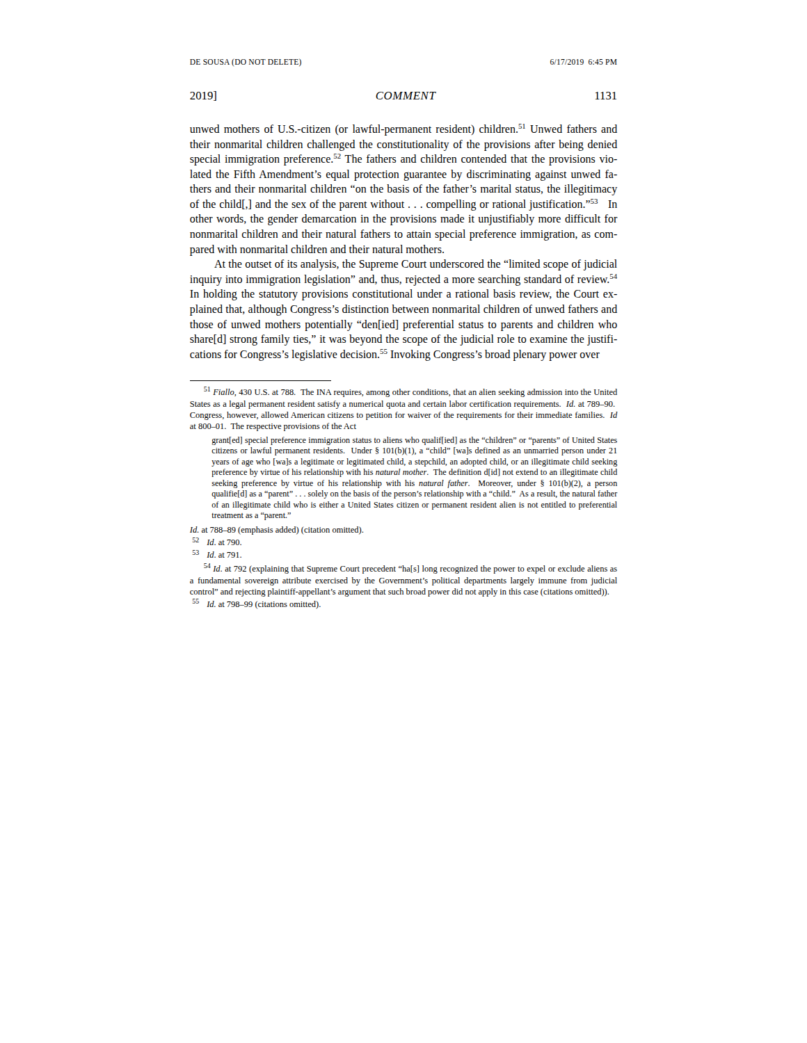De Sousa (Do Not Delete) 6/17/2019 6:45 PM
2019] COMMENT 1131
unwed mothers of U.S.-citizen (or lawful-permanent resident) children.51 Unwed fathers and their nonmarital children challenged the constitutionality of the provisions after being denied special immigration preference.52 The fathers and children contended that the provisions violated the Fifth Amendment’s equal protection guarantee by discriminating against unwed fathers and their nonmarital children “on the basis of the father’s marital status, the illegitimacy of the child[,] and the sex of the parent without . . . compelling or rational justification.”53 In other words, the gender demarcation in the provisions made it unjustifiably more difficult for nonmarital children and their natural fathers to attain special preference immigration, as compared with nonmarital children and their natural mothers.
At the outset of its analysis, the Supreme Court underscored the “limited scope of judicial inquiry into immigration legislation” and, thus, rejected a more searching standard of review.54 In holding the statutory provisions constitutional under a rational basis review, the Court explained that, although Congress’s distinction between nonmarital children of unwed fathers and those of unwed mothers potentially “den[ied] preferential status to parents and children who share[d] strong family ties,” it was beyond the scope of the judicial role to examine the justifications for Congress’s legislative decision.55 Invoking Congress’s broad plenary power over
51 Fiallo, 430 U.S. at 788. The INA requires, among other conditions, that an alien seeking admission into the United States as a legal permanent resident satisfy a numerical quota and certain labor certification requirements. Id. at 789–90. Congress, however, allowed American citizens to petition for waiver of the requirements for their immediate families. Id at 800–01. The respective provisions of the Act
grant[ed] special preference immigration status to aliens who qualif[ied] as the “children” or “parents” of United States citizens or lawful permanent residents. Under § 101(b)(1), a “child” [wa]s defined as an unmarried person under 21 years of age who [wa]s a legitimate or legitimated child, a stepchild, an adopted child, or an illegitimate child seeking preference by virtue of his relationship with his natural mother. The definition d[id] not extend to an illegitimate child seeking preference by virtue of his relationship with his natural father. Moreover, under § 101(b)(2), a person qualifie[d] as a “parent” . . . solely on the basis of the person’s relationship with a “child.” As a result, the natural father of an illegitimate child who is either a United States citizen or permanent resident alien is not entitled to preferential treatment as a “parent.”
Id. at 788–89 (emphasis added) (citation omitted).
52 Id. at 790.
53 Id. at 791.
54 Id. at 792 (explaining that Supreme Court precedent “ha[s] long recognized the power to expel or exclude aliens as a fundamental sovereign attribute exercised by the Government’s political departments largely immune from judicial control” and rejecting plaintiff-appellant’s argument that such broad power did not apply in this case (citations omitted)).
55 Id. at 798–99 (citations omitted).